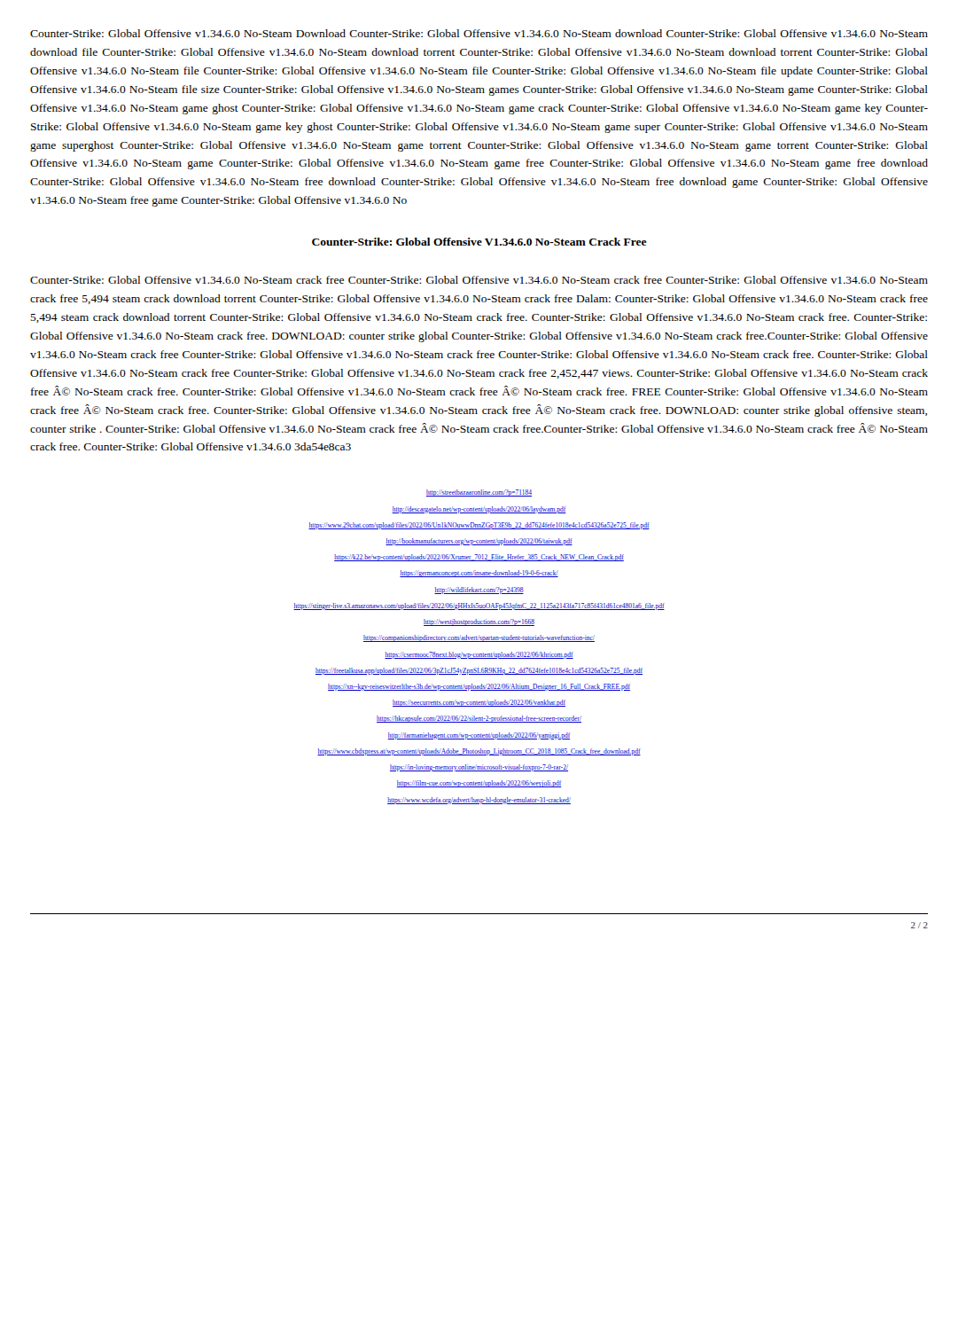Counter-Strike: Global Offensive v1.34.6.0 No-Steam Download Counter-Strike: Global Offensive v1.34.6.0 No-Steam download Counter-Strike: Global Offensive v1.34.6.0 No-Steam download file Counter-Strike: Global Offensive v1.34.6.0 No-Steam download torrent Counter-Strike: Global Offensive v1.34.6.0 No-Steam download torrent Counter-Strike: Global Offensive v1.34.6.0 No-Steam file Counter-Strike: Global Offensive v1.34.6.0 No-Steam file Counter-Strike: Global Offensive v1.34.6.0 No-Steam file update Counter-Strike: Global Offensive v1.34.6.0 No-Steam file size Counter-Strike: Global Offensive v1.34.6.0 No-Steam games Counter-Strike: Global Offensive v1.34.6.0 No-Steam game Counter-Strike: Global Offensive v1.34.6.0 No-Steam game ghost Counter-Strike: Global Offensive v1.34.6.0 No-Steam game crack Counter-Strike: Global Offensive v1.34.6.0 No-Steam game key Counter-Strike: Global Offensive v1.34.6.0 No-Steam game key ghost Counter-Strike: Global Offensive v1.34.6.0 No-Steam game super Counter-Strike: Global Offensive v1.34.6.0 No-Steam game superghost Counter-Strike: Global Offensive v1.34.6.0 No-Steam game torrent Counter-Strike: Global Offensive v1.34.6.0 No-Steam game torrent Counter-Strike: Global Offensive v1.34.6.0 No-Steam game Counter-Strike: Global Offensive v1.34.6.0 No-Steam game free Counter-Strike: Global Offensive v1.34.6.0 No-Steam game free download Counter-Strike: Global Offensive v1.34.6.0 No-Steam free download Counter-Strike: Global Offensive v1.34.6.0 No-Steam free download game Counter-Strike: Global Offensive v1.34.6.0 No-Steam free game Counter-Strike: Global Offensive v1.34.6.0 No
Counter-Strike: Global Offensive V1.34.6.0 No-Steam Crack Free
Counter-Strike: Global Offensive v1.34.6.0 No-Steam crack free Counter-Strike: Global Offensive v1.34.6.0 No-Steam crack free Counter-Strike: Global Offensive v1.34.6.0 No-Steam crack free 5,494 steam crack download torrent Counter-Strike: Global Offensive v1.34.6.0 No-Steam crack free Dalam: Counter-Strike: Global Offensive v1.34.6.0 No-Steam crack free 5,494 steam crack download torrent Counter-Strike: Global Offensive v1.34.6.0 No-Steam crack free. Counter-Strike: Global Offensive v1.34.6.0 No-Steam crack free. Counter-Strike: Global Offensive v1.34.6.0 No-Steam crack free. DOWNLOAD: counter strike global Counter-Strike: Global Offensive v1.34.6.0 No-Steam crack free.Counter-Strike: Global Offensive v1.34.6.0 No-Steam crack free Counter-Strike: Global Offensive v1.34.6.0 No-Steam crack free Counter-Strike: Global Offensive v1.34.6.0 No-Steam crack free. Counter-Strike: Global Offensive v1.34.6.0 No-Steam crack free Counter-Strike: Global Offensive v1.34.6.0 No-Steam crack free 2,452,447 views. Counter-Strike: Global Offensive v1.34.6.0 No-Steam crack free Â© No-Steam crack free. Counter-Strike: Global Offensive v1.34.6.0 No-Steam crack free Â© No-Steam crack free. FREE Counter-Strike: Global Offensive v1.34.6.0 No-Steam crack free Â© No-Steam crack free. Counter-Strike: Global Offensive v1.34.6.0 No-Steam crack free Â© No-Steam crack free. DOWNLOAD: counter strike global offensive steam, counter strike . Counter-Strike: Global Offensive v1.34.6.0 No-Steam crack free Â© No-Steam crack free.Counter-Strike: Global Offensive v1.34.6.0 No-Steam crack free Â© No-Steam crack free. Counter-Strike: Global Offensive v1.34.6.0 3da54e8ca3
http://streetbazaaronline.com/?p=71184
http://descargatelo.net/wp-content/uploads/2022/06/laydwam.pdf
https://www.29chat.com/upload/files/2022/06/Un1kNOuwwDnnZGpT3E9b_22_dd7624fefe1018e4c1cd54326a52e725_file.pdf
http://bookmanufacturers.org/wp-content/uploads/2022/06/taiwuk.pdf
https://k22.be/wp-content/uploads/2022/06/Xrumer_7012_Elite_Hrefer_385_Crack_NEW_Clean_Crack.pdf
https://germanconcept.com/insane-download-19-0-6-crack/
http://wildlifekart.com/?p=24398
https://stinger-live.s3.amazonaws.com/upload/files/2022/06/gHHxIs5uoOAFp45JqfmC_22_1125a2143fa717c85f431d61ce4801a6_file.pdf
http://westjhostproductions.com/?p=1668
https://companionshipdirectory.com/advert/spartan-student-tutorials-wavefunction-inc/
https://csermooc78next.blog/wp-content/uploads/2022/06/khricom.pdf
https://freetalkusa.app/upload/files/2022/06/3pZ1cJ54yZpnSL6R9KHq_22_dd7624fefe1018e4c1cd54326a52e725_file.pdf
https://xn--kgv-reiseswitzerlthe-s3b.de/wp-content/uploads/2022/06/Altium_Designer_16_Full_Crack_FREE.pdf
https://seecurrents.com/wp-content/uploads/2022/06/vankhar.pdf
https://hkcapsule.com/2022/06/22/silent-2-professional-free-screen-recorder/
http://farmaniehagent.com/wp-content/uploads/2022/06/yamjagi.pdf
https://www.cbdxpress.at/wp-content/uploads/Adobe_Photoshop_Lightroom_CC_2018_1085_Crack_free_download.pdf
https://in-loving-memory.online/microsoft-visual-foxpro-7-0-rar-2/
https://film-cue.com/wp-content/uploads/2022/06/weyjoli.pdf
https://www.wcdefa.org/advert/hasp-hl-dongle-emulator-31-cracked/
2 / 2